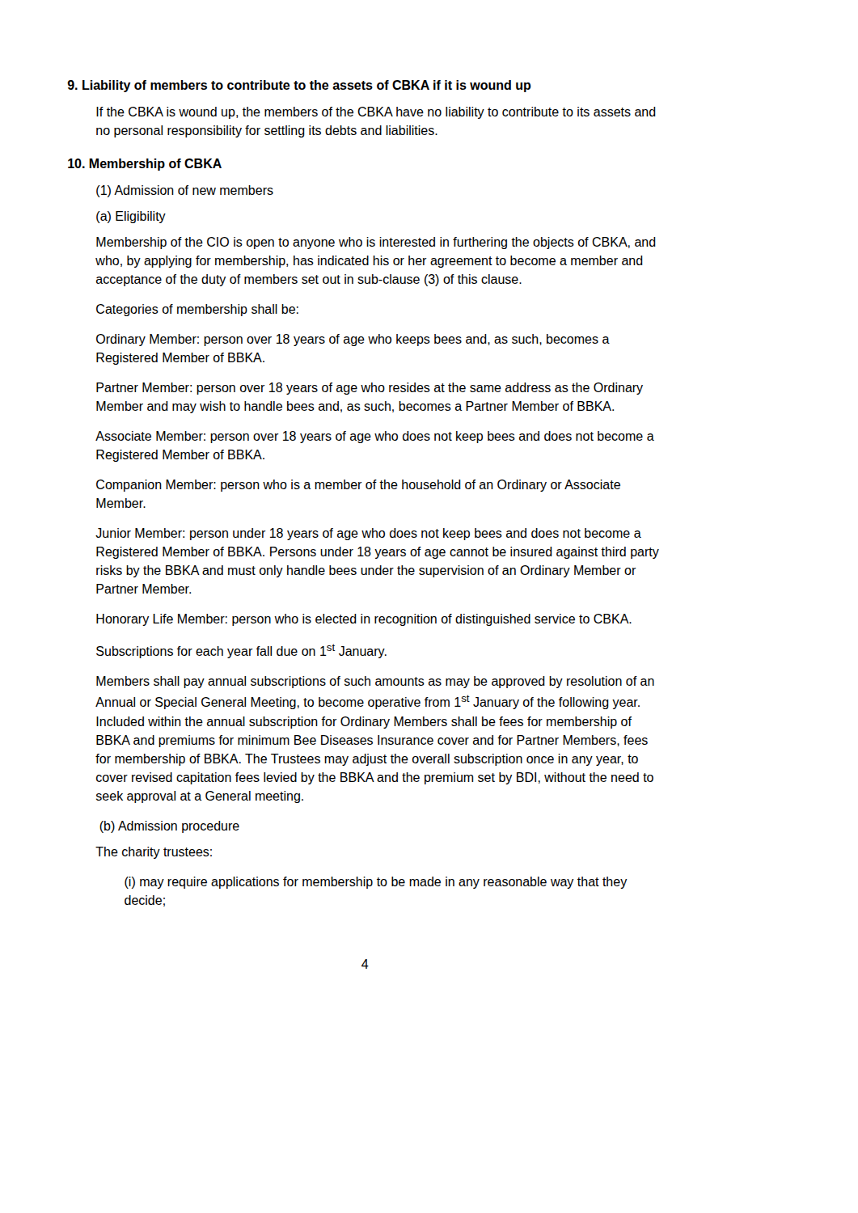9. Liability of members to contribute to the assets of CBKA if it is wound up
If the CBKA is wound up, the members of the CBKA have no liability to contribute to its assets and no personal responsibility for settling its debts and liabilities.
10. Membership of CBKA
(1) Admission of new members
(a) Eligibility
Membership of the CIO is open to anyone who is interested in furthering the objects of CBKA, and who, by applying for membership, has indicated his or her agreement to become a member and acceptance of the duty of members set out in sub-clause (3) of this clause.
Categories of membership shall be:
Ordinary Member: person over 18 years of age who keeps bees and, as such, becomes a Registered Member of BBKA.
Partner Member: person over 18 years of age who resides at the same address as the Ordinary Member and may wish to handle bees and, as such, becomes a Partner Member of BBKA.
Associate Member: person over 18 years of age who does not keep bees and does not become a Registered Member of BBKA.
Companion Member: person who is a member of the household of an Ordinary or Associate Member.
Junior Member: person under 18 years of age who does not keep bees and does not become a Registered Member of BBKA. Persons under 18 years of age cannot be insured against third party risks by the BBKA and must only handle bees under the supervision of an Ordinary Member or Partner Member.
Honorary Life Member: person who is elected in recognition of distinguished service to CBKA.
Subscriptions for each year fall due on 1st January.
Members shall pay annual subscriptions of such amounts as may be approved by resolution of an Annual or Special General Meeting, to become operative from 1st January of the following year. Included within the annual subscription for Ordinary Members shall be fees for membership of BBKA and premiums for minimum Bee Diseases Insurance cover and for Partner Members, fees for membership of BBKA. The Trustees may adjust the overall subscription once in any year, to cover revised capitation fees levied by the BBKA and the premium set by BDI, without the need to seek approval at a General meeting.
(b) Admission procedure
The charity trustees:
(i) may require applications for membership to be made in any reasonable way that they decide;
4